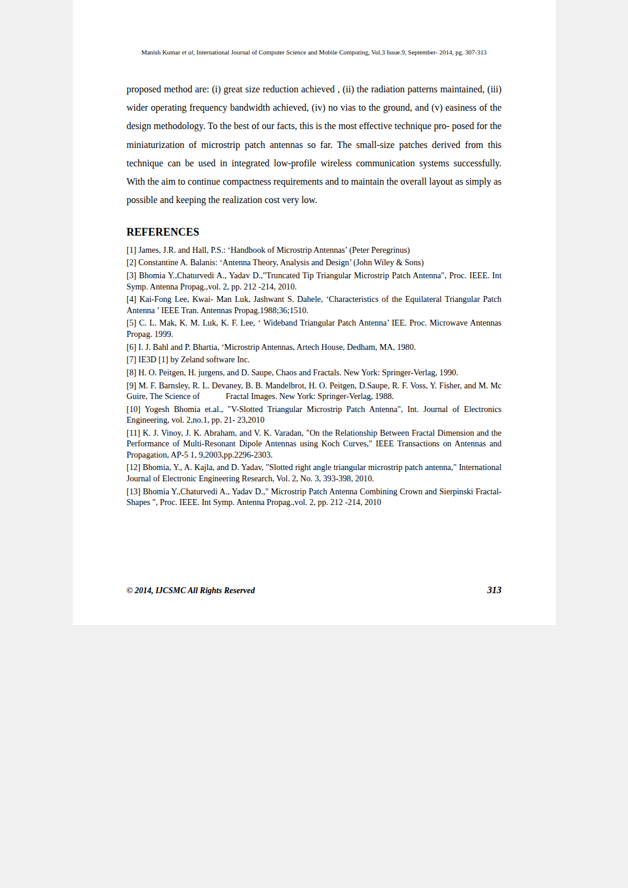Manish Kumar et al, International Journal of Computer Science and Mobile Computing, Vol.3 Issue.9, September- 2014, pg. 307-313
proposed method are: (i) great size reduction achieved , (ii) the radiation patterns maintained, (iii) wider operating frequency bandwidth achieved, (iv) no vias to the ground, and (v) easiness of the design methodology. To the best of our facts, this is the most effective technique pro- posed for the miniaturization of microstrip patch antennas so far. The small-size patches derived from this technique can be used in integrated low-profile wireless communication systems successfully. With the aim to continue compactness requirements and to maintain the overall layout as simply as possible and keeping the realization cost very low.
REFERENCES
[1] James, J.R. and Hall, P.S.: ‘Handbook of Microstrip Antennas’ (Peter Peregrinus)
[2] Constantine A. Balanis: ‘Antenna Theory, Analysis and Design’ (John Wiley & Sons)
[3] Bhomia Y.,Chaturvedi A., Yadav D.,"Truncated Tip Triangular Microstrip Patch Antenna", Proc. IEEE. Int Symp. Antenna Propag.,vol. 2, pp. 212 -214, 2010.
[4] Kai-Fong Lee, Kwai- Man Luk, Jashwant S. Dahele, ‘Characteristics of the Equilateral Triangular Patch Antenna ’ IEEE Tran. Antennas Propag.1988;36;1510.
[5] C. L. Mak, K. M. Luk, K. F. Lee, ‘ Wideband Triangular Patch Antenna’ IEE. Proc. Microwave Antennas Propag. 1999.
[6] I. J. Bahl and P. Bhartia, ‘Microstrip Antennas, Artech House, Dedham, MA, 1980.
[7] IE3D [1] by Zeland software Inc.
[8] H. O. Peitgen, H. jurgens, and D. Saupe, Chaos and Fractals. New York: Springer-Verlag, 1990.
[9] M. F. Barnsley, R. L. Devaney, B. B. Mandelbrot, H. O. Peitgen, D.Saupe, R. F. Voss, Y. Fisher, and M. Mc Guire, The Science of Fractal Images. New York: Springer-Verlag, 1988.
[10] Yogesh Bhomia et.al., "V-Slotted Triangular Microstrip Patch Antenna", Int. Journal of Electronics Engineering, vol. 2,no.1, pp. 21- 23,2010
[11] K. J. Vinoy, J. K. Abraham, and V. K. Varadan, "On the Relationship Between Fractal Dimension and the Performance of Multi-Resonant Dipole Antennas using Koch Curves," IEEE Transactions on Antennas and Propagation, AP-5 1, 9,2003,pp.2296-2303.
[12] Bhomia, Y., A. Kajla, and D. Yadav, "Slotted right angle triangular microstrip patch antenna," International Journal of Electronic Engineering Research, Vol. 2, No. 3, 393-398, 2010.
[13] Bhomia Y.,Chaturvedi A., Yadav D.," Microstrip Patch Antenna Combining Crown and Sierpinski Fractal-Shapes ", Proc. IEEE. Int Symp. Antenna Propag.,vol. 2, pp. 212 -214, 2010
© 2014, IJCSMC All Rights Reserved 313